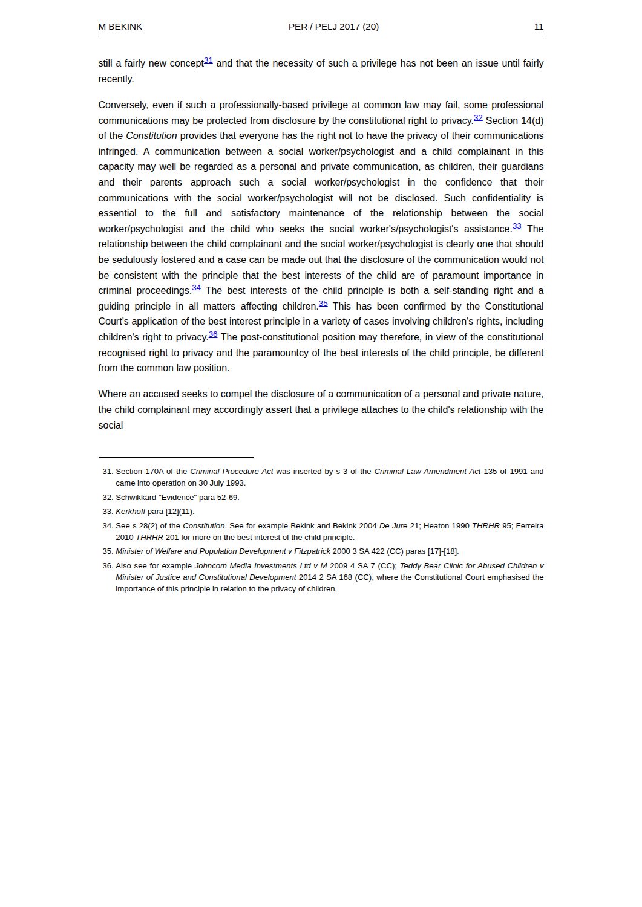M BEKINK PER / PELJ 2017 (20) 11
still a fairly new concept31 and that the necessity of such a privilege has not been an issue until fairly recently.
Conversely, even if such a professionally-based privilege at common law may fail, some professional communications may be protected from disclosure by the constitutional right to privacy.32 Section 14(d) of the Constitution provides that everyone has the right not to have the privacy of their communications infringed. A communication between a social worker/psychologist and a child complainant in this capacity may well be regarded as a personal and private communication, as children, their guardians and their parents approach such a social worker/psychologist in the confidence that their communications with the social worker/psychologist will not be disclosed. Such confidentiality is essential to the full and satisfactory maintenance of the relationship between the social worker/psychologist and the child who seeks the social worker's/psychologist's assistance.33 The relationship between the child complainant and the social worker/psychologist is clearly one that should be sedulously fostered and a case can be made out that the disclosure of the communication would not be consistent with the principle that the best interests of the child are of paramount importance in criminal proceedings.34 The best interests of the child principle is both a self-standing right and a guiding principle in all matters affecting children.35 This has been confirmed by the Constitutional Court's application of the best interest principle in a variety of cases involving children's rights, including children's right to privacy.36 The post-constitutional position may therefore, in view of the constitutional recognised right to privacy and the paramountcy of the best interests of the child principle, be different from the common law position.
Where an accused seeks to compel the disclosure of a communication of a personal and private nature, the child complainant may accordingly assert that a privilege attaches to the child's relationship with the social
Section 170A of the Criminal Procedure Act was inserted by s 3 of the Criminal Law Amendment Act 135 of 1991 and came into operation on 30 July 1993.
Schwikkard "Evidence" para 52-69.
Kerkhoff para [12](11).
See s 28(2) of the Constitution. See for example Bekink and Bekink 2004 De Jure 21; Heaton 1990 THRHR 95; Ferreira 2010 THRHR 201 for more on the best interest of the child principle.
Minister of Welfare and Population Development v Fitzpatrick 2000 3 SA 422 (CC) paras [17]-[18].
Also see for example Johncom Media Investments Ltd v M 2009 4 SA 7 (CC); Teddy Bear Clinic for Abused Children v Minister of Justice and Constitutional Development 2014 2 SA 168 (CC), where the Constitutional Court emphasised the importance of this principle in relation to the privacy of children.